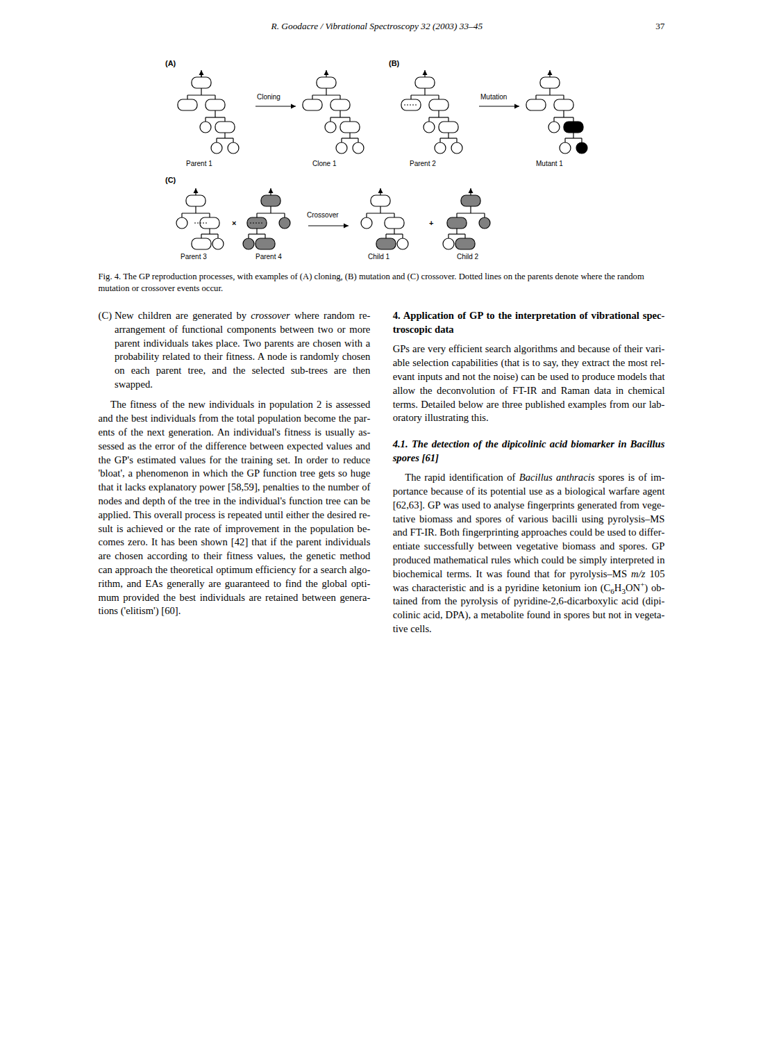R. Goodacre / Vibrational Spectroscopy 32 (2003) 33–45 37
(A) Parent 1 Cloning Clone 1 (B) Parent 2 Mutation Mutant 1 (C) Parent 3 × Parent 4 Crossover Child 1 + Child 2
Fig. 4. The GP reproduction processes, with examples of (A) cloning, (B) mutation and (C) crossover. Dotted lines on the parents denote where the random mutation or crossover events occur.
(C) New children are generated by crossover where random rearrangement of functional components between two or more parent individuals takes place. Two parents are chosen with a probability related to their fitness. A node is randomly chosen on each parent tree, and the selected sub-trees are then swapped.
The fitness of the new individuals in population 2 is assessed and the best individuals from the total population become the parents of the next generation. An individual's fitness is usually assessed as the error of the difference between expected values and the GP's estimated values for the training set. In order to reduce 'bloat', a phenomenon in which the GP function tree gets so huge that it lacks explanatory power [58,59], penalties to the number of nodes and depth of the tree in the individual's function tree can be applied. This overall process is repeated until either the desired result is achieved or the rate of improvement in the population becomes zero. It has been shown [42] that if the parent individuals are chosen according to their fitness values, the genetic method can approach the theoretical optimum efficiency for a search algorithm, and EAs generally are guaranteed to find the global optimum provided the best individuals are retained between generations ('elitism') [60].
4. Application of GP to the interpretation of vibrational spectroscopic data
GPs are very efficient search algorithms and because of their variable selection capabilities (that is to say, they extract the most relevant inputs and not the noise) can be used to produce models that allow the deconvolution of FT-IR and Raman data in chemical terms. Detailed below are three published examples from our laboratory illustrating this.
4.1. The detection of the dipicolinic acid biomarker in Bacillus spores [61]
The rapid identification of Bacillus anthracis spores is of importance because of its potential use as a biological warfare agent [62,63]. GP was used to analyse fingerprints generated from vegetative biomass and spores of various bacilli using pyrolysis–MS and FT-IR. Both fingerprinting approaches could be used to differentiate successfully between vegetative biomass and spores. GP produced mathematical rules which could be simply interpreted in biochemical terms. It was found that for pyrolysis–MS m/z 105 was characteristic and is a pyridine ketonium ion (C6H3ON+) obtained from the pyrolysis of pyridine-2,6-dicarboxylic acid (dipicolinic acid, DPA), a metabolite found in spores but not in vegetative cells.